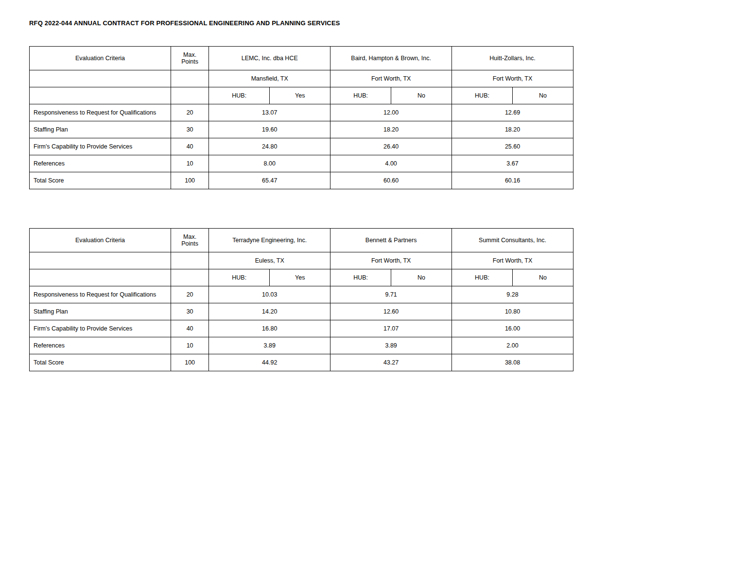RFQ 2022-044 ANNUAL CONTRACT FOR PROFESSIONAL ENGINEERING AND PLANNING SERVICES
| Evaluation Criteria | Max. Points | LEMC, Inc. dba HCE | Baird, Hampton & Brown, Inc. | Huitt-Zollars, Inc. |
| | | Mansfield, TX | Fort Worth, TX | Fort Worth, TX |
| | | HUB: | Yes | HUB: | No | HUB: | No |
| Responsiveness to Request for Qualifications | 20 | 13.07 | 12.00 | 12.69 |
| Staffing Plan | 30 | 19.60 | 18.20 | 18.20 |
| Firm's Capability to Provide Services | 40 | 24.80 | 26.40 | 25.60 |
| References | 10 | 8.00 | 4.00 | 3.67 |
| Total Score | 100 | 65.47 | 60.60 | 60.16 |
| Evaluation Criteria | Max. Points | Terradyne Engineering, Inc. | Bennett & Partners | Summit Consultants, Inc. |
| | | Euless, TX | Fort Worth, TX | Fort Worth, TX |
| | | HUB: | Yes | HUB: | No | HUB: | No |
| Responsiveness to Request for Qualifications | 20 | 10.03 | 9.71 | 9.28 |
| Staffing Plan | 30 | 14.20 | 12.60 | 10.80 |
| Firm's Capability to Provide Services | 40 | 16.80 | 17.07 | 16.00 |
| References | 10 | 3.89 | 3.89 | 2.00 |
| Total Score | 100 | 44.92 | 43.27 | 38.08 |